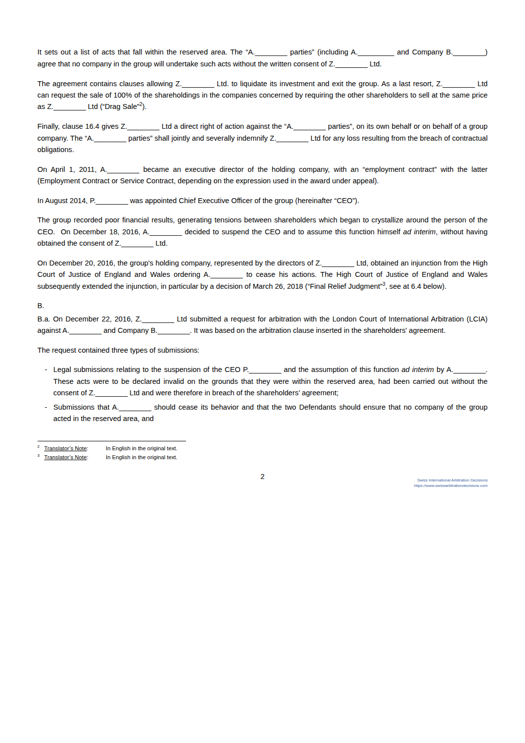It sets out a list of acts that fall within the reserved area. The “A.________ parties” (including A._________ and Company B.________) agree that no company in the group will undertake such acts without the written consent of Z.________ Ltd.
The agreement contains clauses allowing Z.________ Ltd. to liquidate its investment and exit the group. As a last resort, Z.________ Ltd can request the sale of 100% of the shareholdings in the companies concerned by requiring the other shareholders to sell at the same price as Z.________ Ltd (“Drag Sale”2).
Finally, clause 16.4 gives Z.________ Ltd a direct right of action against the “A.________ parties”, on its own behalf or on behalf of a group company. The “A.________ parties” shall jointly and severally indemnify Z.________ Ltd for any loss resulting from the breach of contractual obligations.
On April 1, 2011, A.________ became an executive director of the holding company, with an “employment contract” with the latter (Employment Contract or Service Contract, depending on the expression used in the award under appeal).
In August 2014, P.________ was appointed Chief Executive Officer of the group (hereinafter “CEO”).
The group recorded poor financial results, generating tensions between shareholders which began to crystallize around the person of the CEO. On December 18, 2016, A.________ decided to suspend the CEO and to assume this function himself ad interim, without having obtained the consent of Z.________ Ltd.
On December 20, 2016, the group's holding company, represented by the directors of Z.________ Ltd, obtained an injunction from the High Court of Justice of England and Wales ordering A.________ to cease his actions. The High Court of Justice of England and Wales subsequently extended the injunction, in particular by a decision of March 26, 2018 (“Final Relief Judgment”3, see at 6.4 below).
B.
B.a. On December 22, 2016, Z.________ Ltd submitted a request for arbitration with the London Court of International Arbitration (LCIA) against A.________ and Company B.________. It was based on the arbitration clause inserted in the shareholders' agreement.
The request contained three types of submissions:
Legal submissions relating to the suspension of the CEO P.________ and the assumption of this function ad interim by A.________. These acts were to be declared invalid on the grounds that they were within the reserved area, had been carried out without the consent of Z.________ Ltd and were therefore in breach of the shareholders’ agreement;
Submissions that A.________ should cease its behavior and that the two Defendants should ensure that no company of the group acted in the reserved area, and
| 2 | Translator’s Note : | In English in the original text. |
| 3 | Translator’s Note : | In English in the original text. |
2
Swiss International Arbitration Decisions
https://www.swissarbitrationdecisions.com